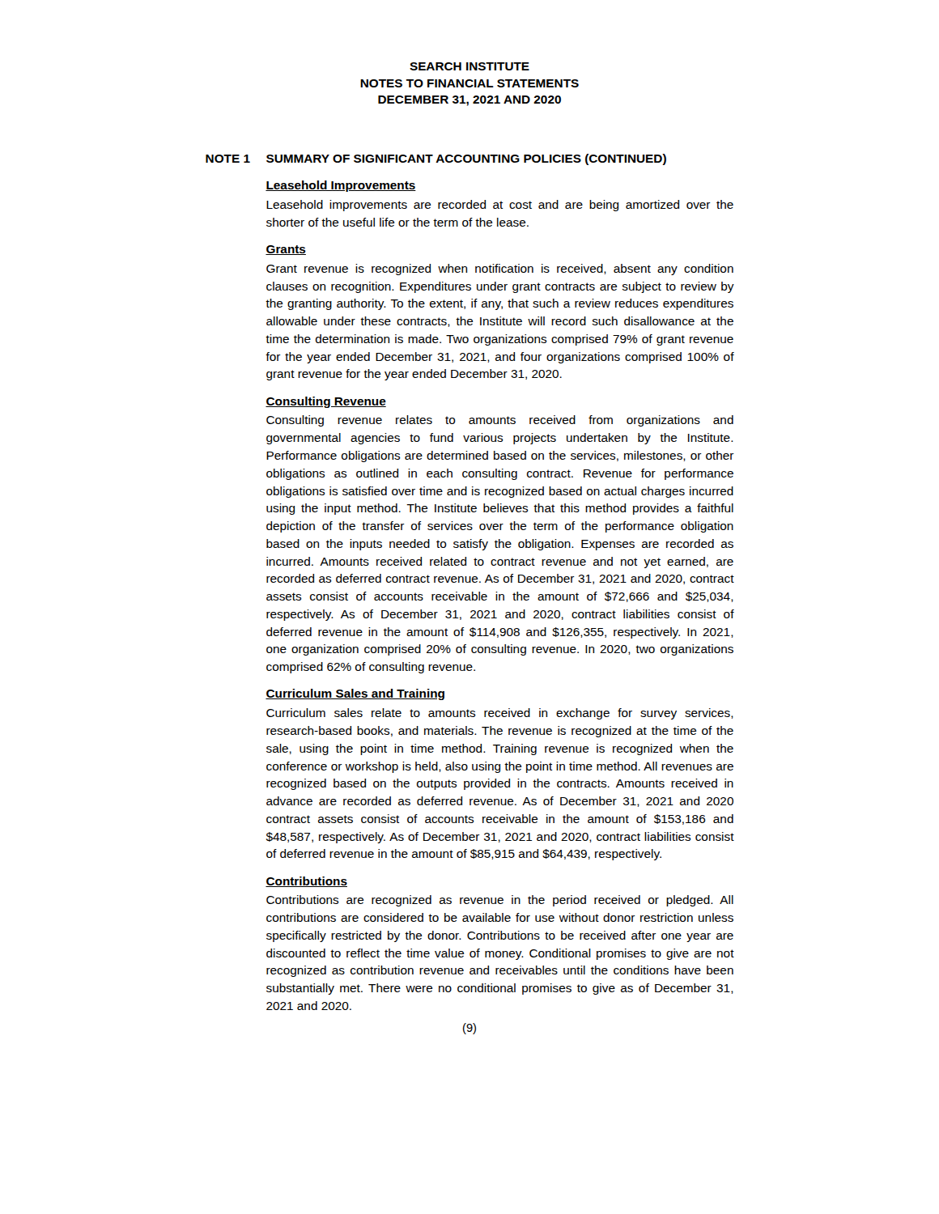SEARCH INSTITUTE
NOTES TO FINANCIAL STATEMENTS
DECEMBER 31, 2021 AND 2020
NOTE 1
SUMMARY OF SIGNIFICANT ACCOUNTING POLICIES (CONTINUED)
Leasehold Improvements
Leasehold improvements are recorded at cost and are being amortized over the shorter of the useful life or the term of the lease.
Grants
Grant revenue is recognized when notification is received, absent any condition clauses on recognition. Expenditures under grant contracts are subject to review by the granting authority. To the extent, if any, that such a review reduces expenditures allowable under these contracts, the Institute will record such disallowance at the time the determination is made. Two organizations comprised 79% of grant revenue for the year ended December 31, 2021, and four organizations comprised 100% of grant revenue for the year ended December 31, 2020.
Consulting Revenue
Consulting revenue relates to amounts received from organizations and governmental agencies to fund various projects undertaken by the Institute. Performance obligations are determined based on the services, milestones, or other obligations as outlined in each consulting contract. Revenue for performance obligations is satisfied over time and is recognized based on actual charges incurred using the input method. The Institute believes that this method provides a faithful depiction of the transfer of services over the term of the performance obligation based on the inputs needed to satisfy the obligation. Expenses are recorded as incurred. Amounts received related to contract revenue and not yet earned, are recorded as deferred contract revenue. As of December 31, 2021 and 2020, contract assets consist of accounts receivable in the amount of $72,666 and $25,034, respectively. As of December 31, 2021 and 2020, contract liabilities consist of deferred revenue in the amount of $114,908 and $126,355, respectively. In 2021, one organization comprised 20% of consulting revenue. In 2020, two organizations comprised 62% of consulting revenue.
Curriculum Sales and Training
Curriculum sales relate to amounts received in exchange for survey services, research-based books, and materials. The revenue is recognized at the time of the sale, using the point in time method. Training revenue is recognized when the conference or workshop is held, also using the point in time method. All revenues are recognized based on the outputs provided in the contracts. Amounts received in advance are recorded as deferred revenue. As of December 31, 2021 and 2020 contract assets consist of accounts receivable in the amount of $153,186 and $48,587, respectively. As of December 31, 2021 and 2020, contract liabilities consist of deferred revenue in the amount of $85,915 and $64,439, respectively.
Contributions
Contributions are recognized as revenue in the period received or pledged. All contributions are considered to be available for use without donor restriction unless specifically restricted by the donor. Contributions to be received after one year are discounted to reflect the time value of money. Conditional promises to give are not recognized as contribution revenue and receivables until the conditions have been substantially met. There were no conditional promises to give as of December 31, 2021 and 2020.
(9)